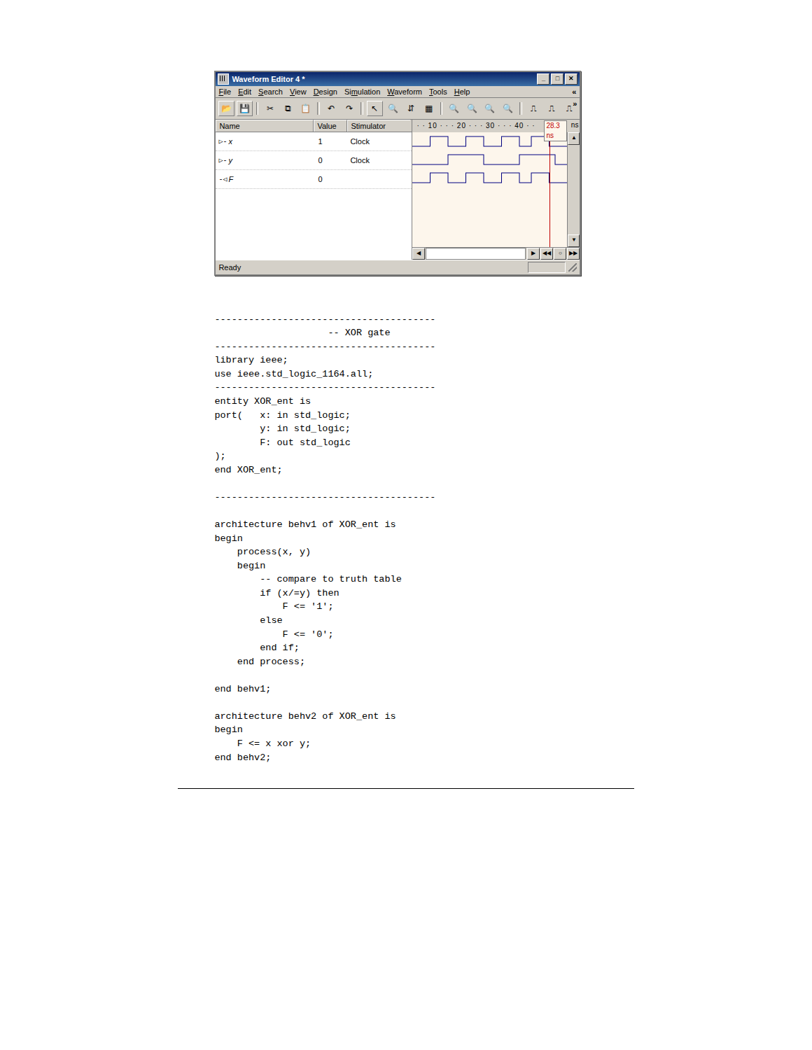Waveform Editor 4 *
_
□
✕
File Edit Search View Design Simulation Waveform Tools Help «
📂 💾 ✂ ⧉ 📋 ↶ ↷ ↖ 🔍 ⇵ ▦ 🔍 🔍 🔍 🔍 ⎍ ⎍ ⎍ »
Name
Value
Stimulator
▷-x
1
Clock
▷-y
0
Clock
-◁F
0
· · 10 · · · 20 · · · 30 · · · 40 · ·
ns
28.3 ns
▲
▼
◀
▶
◀◀
○
▶▶
Ready
---------------------------------------
                    -- XOR gate
---------------------------------------
library ieee;
use ieee.std_logic_1164.all;
---------------------------------------
entity XOR_ent is
port(   x: in std_logic;
        y: in std_logic;
        F: out std_logic
);
end XOR_ent;

---------------------------------------

architecture behv1 of XOR_ent is
begin
    process(x, y)
    begin
        -- compare to truth table
        if (x/=y) then
            F <= '1';
        else
            F <= '0';
        end if;
    end process;

end behv1;

architecture behv2 of XOR_ent is
begin
    F <= x xor y;
end behv2;